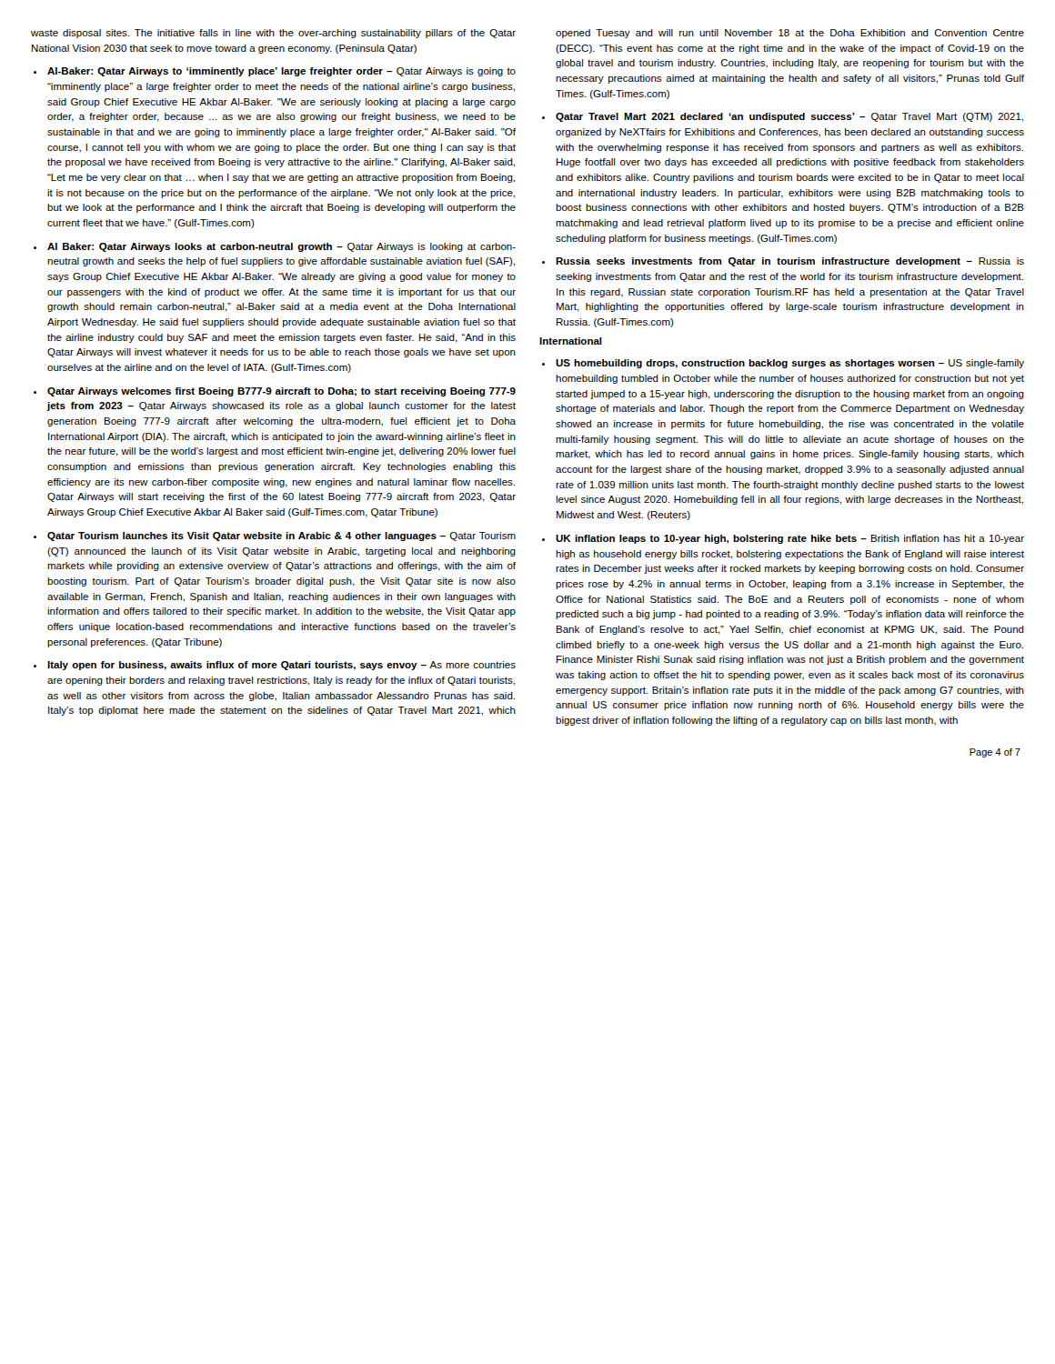waste disposal sites. The initiative falls in line with the over-arching sustainability pillars of the Qatar National Vision 2030 that seek to move toward a green economy. (Peninsula Qatar)
Al-Baker: Qatar Airways to ‘imminently place’ large freighter order – Qatar Airways is going to “imminently place” a large freighter order to meet the needs of the national airline’s cargo business, said Group Chief Executive HE Akbar Al-Baker. "We are seriously looking at placing a large cargo order, a freighter order, because ... as we are also growing our freight business, we need to be sustainable in that and we are going to imminently place a large freighter order," Al-Baker said. "Of course, I cannot tell you with whom we are going to place the order. But one thing I can say is that the proposal we have received from Boeing is very attractive to the airline." Clarifying, Al-Baker said, “Let me be very clear on that … when I say that we are getting an attractive proposition from Boeing, it is not because on the price but on the performance of the airplane. “We not only look at the price, but we look at the performance and I think the aircraft that Boeing is developing will outperform the current fleet that we have.” (Gulf-Times.com)
Al Baker: Qatar Airways looks at carbon-neutral growth – Qatar Airways is looking at carbon-neutral growth and seeks the help of fuel suppliers to give affordable sustainable aviation fuel (SAF), says Group Chief Executive HE Akbar Al-Baker. “We already are giving a good value for money to our passengers with the kind of product we offer. At the same time it is important for us that our growth should remain carbon-neutral,” al-Baker said at a media event at the Doha International Airport Wednesday. He said fuel suppliers should provide adequate sustainable aviation fuel so that the airline industry could buy SAF and meet the emission targets even faster. He said, “And in this Qatar Airways will invest whatever it needs for us to be able to reach those goals we have set upon ourselves at the airline and on the level of IATA. (Gulf-Times.com)
Qatar Airways welcomes first Boeing B777-9 aircraft to Doha; to start receiving Boeing 777-9 jets from 2023 – Qatar Airways showcased its role as a global launch customer for the latest generation Boeing 777-9 aircraft after welcoming the ultra-modern, fuel efficient jet to Doha International Airport (DIA). The aircraft, which is anticipated to join the award-winning airline’s fleet in the near future, will be the world’s largest and most efficient twin-engine jet, delivering 20% lower fuel consumption and emissions than previous generation aircraft. Key technologies enabling this efficiency are its new carbon-fiber composite wing, new engines and natural laminar flow nacelles. Qatar Airways will start receiving the first of the 60 latest Boeing 777-9 aircraft from 2023, Qatar Airways Group Chief Executive Akbar Al Baker said (Gulf-Times.com, Qatar Tribune)
Qatar Tourism launches its Visit Qatar website in Arabic & 4 other languages – Qatar Tourism (QT) announced the launch of its Visit Qatar website in Arabic, targeting local and neighboring markets while providing an extensive overview of Qatar’s attractions and offerings, with the aim of boosting tourism. Part of Qatar Tourism’s broader digital push, the Visit Qatar site is now also available in German, French, Spanish and Italian, reaching audiences in their own languages with information and offers tailored to their specific market. In addition to the website, the Visit Qatar app offers unique location-based recommendations and interactive functions based on the traveler’s personal preferences. (Qatar Tribune)
Italy open for business, awaits influx of more Qatari tourists, says envoy – As more countries are opening their borders and relaxing travel restrictions, Italy is ready for the influx of Qatari tourists, as well as other visitors from across the globe, Italian ambassador Alessandro Prunas has said. Italy’s top diplomat here made the statement on the sidelines of Qatar Travel Mart 2021, which opened Tuesay and will run until November 18 at the Doha Exhibition and Convention Centre (DECC). “This event has come at the right time and in the wake of the impact of Covid-19 on the global travel and tourism industry. Countries, including Italy, are reopening for tourism but with the necessary precautions aimed at maintaining the health and safety of all visitors,” Prunas told Gulf Times. (Gulf-Times.com)
Qatar Travel Mart 2021 declared ‘an undisputed success’ – Qatar Travel Mart (QTM) 2021, organized by NeXTfairs for Exhibitions and Conferences, has been declared an outstanding success with the overwhelming response it has received from sponsors and partners as well as exhibitors. Huge footfall over two days has exceeded all predictions with positive feedback from stakeholders and exhibitors alike. Country pavilions and tourism boards were excited to be in Qatar to meet local and international industry leaders. In particular, exhibitors were using B2B matchmaking tools to boost business connections with other exhibitors and hosted buyers. QTM’s introduction of a B2B matchmaking and lead retrieval platform lived up to its promise to be a precise and efficient online scheduling platform for business meetings. (Gulf-Times.com)
Russia seeks investments from Qatar in tourism infrastructure development – Russia is seeking investments from Qatar and the rest of the world for its tourism infrastructure development. In this regard, Russian state corporation Tourism.RF has held a presentation at the Qatar Travel Mart, highlighting the opportunities offered by large-scale tourism infrastructure development in Russia. (Gulf-Times.com)
International
US homebuilding drops, construction backlog surges as shortages worsen – US single-family homebuilding tumbled in October while the number of houses authorized for construction but not yet started jumped to a 15-year high, underscoring the disruption to the housing market from an ongoing shortage of materials and labor. Though the report from the Commerce Department on Wednesday showed an increase in permits for future homebuilding, the rise was concentrated in the volatile multi-family housing segment. This will do little to alleviate an acute shortage of houses on the market, which has led to record annual gains in home prices. Single-family housing starts, which account for the largest share of the housing market, dropped 3.9% to a seasonally adjusted annual rate of 1.039 million units last month. The fourth-straight monthly decline pushed starts to the lowest level since August 2020. Homebuilding fell in all four regions, with large decreases in the Northeast, Midwest and West. (Reuters)
UK inflation leaps to 10-year high, bolstering rate hike bets – British inflation has hit a 10-year high as household energy bills rocket, bolstering expectations the Bank of England will raise interest rates in December just weeks after it rocked markets by keeping borrowing costs on hold. Consumer prices rose by 4.2% in annual terms in October, leaping from a 3.1% increase in September, the Office for National Statistics said. The BoE and a Reuters poll of economists - none of whom predicted such a big jump - had pointed to a reading of 3.9%. “Today’s inflation data will reinforce the Bank of England’s resolve to act,” Yael Selfin, chief economist at KPMG UK, said. The Pound climbed briefly to a one-week high versus the US dollar and a 21-month high against the Euro. Finance Minister Rishi Sunak said rising inflation was not just a British problem and the government was taking action to offset the hit to spending power, even as it scales back most of its coronavirus emergency support. Britain’s inflation rate puts it in the middle of the pack among G7 countries, with annual US consumer price inflation now running north of 6%. Household energy bills were the biggest driver of inflation following the lifting of a regulatory cap on bills last month, with
Page 4 of 7